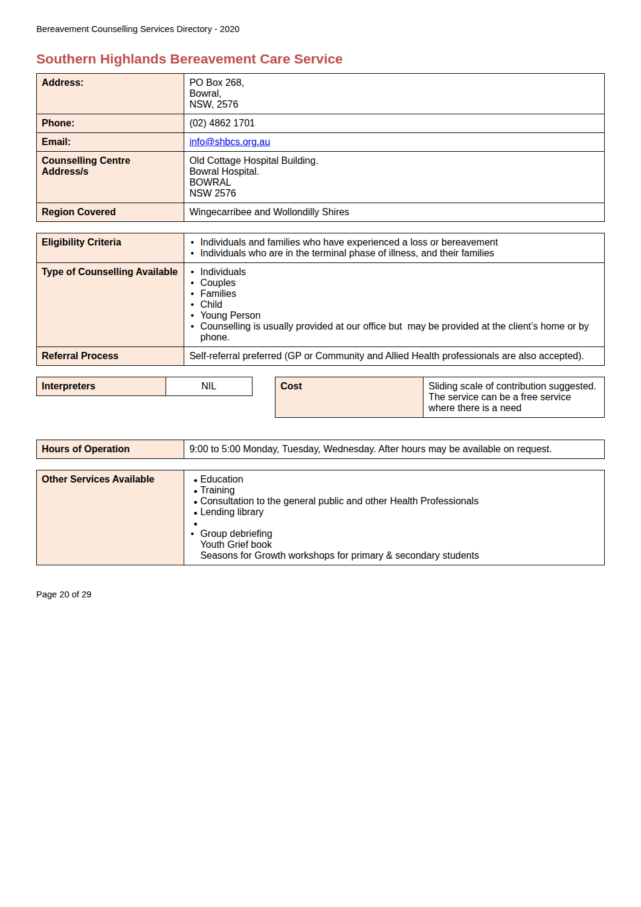Bereavement Counselling Services Directory - 2020
Southern Highlands Bereavement Care Service
| Address: | PO Box 268, Bowral, NSW, 2576 |
| Phone: | (02) 4862 1701 |
| Email: | info@shbcs.org.au |
| Counselling Centre Address/s | Old Cottage Hospital Building. Bowral Hospital. BOWRAL NSW 2576 |
| Region Covered | Wingecarribee and Wollondilly Shires |
| Eligibility Criteria | Individuals and families who have experienced a loss or bereavement Individuals who are in the terminal phase of illness, and their families |
| Type of Counselling Available | Individuals Couples Families Child Young Person Counselling is usually provided at our office but may be provided at the client’s home or by phone. |
| Referral Process | Self-referral preferred (GP or Community and Allied Health professionals are also accepted). |
| Interpreters | NIL |
| Cost | Sliding scale of contribution suggested. The service can be a free service where there is a need |
| Hours of Operation | 9:00 to 5:00 Monday, Tuesday, Wednesday. After hours may be available on request. |
| Other Services Available | Education Training Consultation to the general public and other Health Professionals Lending library Group debriefing Youth Grief book Seasons for Growth workshops for primary & secondary students |
Page 20 of 29